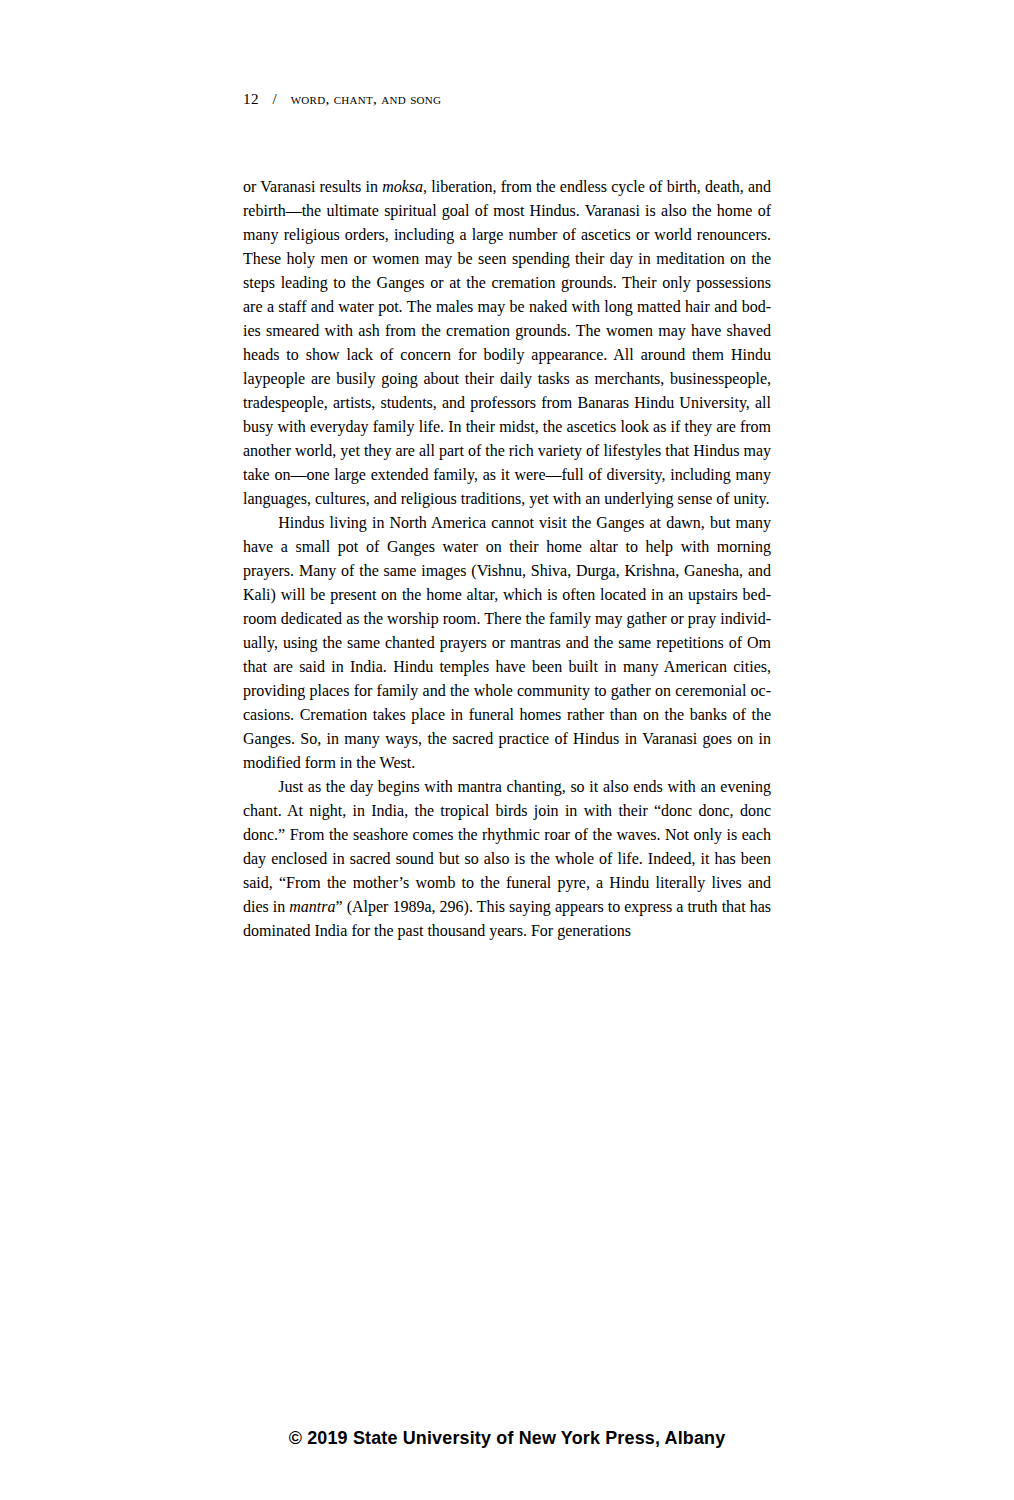12/Word, Chant, and Song
or Varanasi results in moksa, liberation, from the endless cycle of birth, death, and rebirth—the ultimate spiritual goal of most Hindus. Varanasi is also the home of many religious orders, including a large number of ascetics or world renouncers. These holy men or women may be seen spending their day in meditation on the steps leading to the Ganges or at the cremation grounds. Their only possessions are a staff and water pot. The males may be naked with long matted hair and bodies smeared with ash from the cremation grounds. The women may have shaved heads to show lack of concern for bodily appearance. All around them Hindu laypeople are busily going about their daily tasks as merchants, businesspeople, tradespeople, artists, students, and professors from Banaras Hindu University, all busy with everyday family life. In their midst, the ascetics look as if they are from another world, yet they are all part of the rich variety of lifestyles that Hindus may take on—one large extended family, as it were—full of diversity, including many languages, cultures, and religious traditions, yet with an underlying sense of unity.
Hindus living in North America cannot visit the Ganges at dawn, but many have a small pot of Ganges water on their home altar to help with morning prayers. Many of the same images (Vishnu, Shiva, Durga, Krishna, Ganesha, and Kali) will be present on the home altar, which is often located in an upstairs bedroom dedicated as the worship room. There the family may gather or pray individually, using the same chanted prayers or mantras and the same repetitions of Om that are said in India. Hindu temples have been built in many American cities, providing places for family and the whole community to gather on ceremonial occasions. Cremation takes place in funeral homes rather than on the banks of the Ganges. So, in many ways, the sacred practice of Hindus in Varanasi goes on in modified form in the West.
Just as the day begins with mantra chanting, so it also ends with an evening chant. At night, in India, the tropical birds join in with their “donc donc, donc donc.” From the seashore comes the rhythmic roar of the waves. Not only is each day enclosed in sacred sound but so also is the whole of life. Indeed, it has been said, “From the mother’s womb to the funeral pyre, a Hindu literally lives and dies in mantra” (Alper 1989a, 296). This saying appears to express a truth that has dominated India for the past thousand years. For generations
© 2019 State University of New York Press, Albany